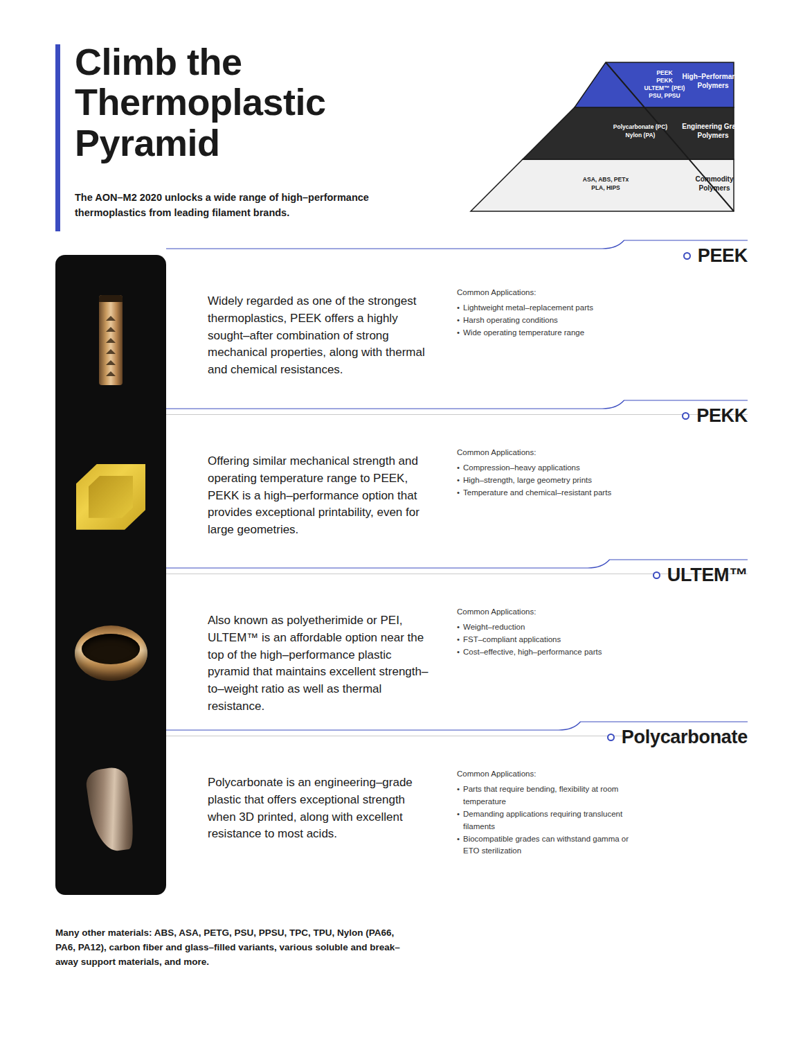Climb the
Thermoplastic
Pyramid
The AON–M2 2020 unlocks a wide range of high–performance thermoplastics from leading filament brands.
PEEK PEKK ULTEM™ (PEI) PSU, PPSU High–Performance Polymers Polycarbonate (PC) Nylon (PA) Engineering Grade Polymers ASA, ABS, PETx PLA, HIPS Commodity Polymers
PEEK
Widely regarded as one of the strongest thermoplastics, PEEK offers a highly sought–after combination of strong mechanical properties, along with thermal and chemical resistances.
Common Applications:
Lightweight metal–replacement parts
Harsh operating conditions
Wide operating temperature range
PEKK
Offering similar mechanical strength and operating temperature range to PEEK, PEKK is a high–performance option that provides exceptional printability, even for large geometries.
Common Applications:
Compression–heavy applications
High–strength, large geometry prints
Temperature and chemical–resistant parts
ULTEM™
Also known as polyetherimide or PEI, ULTEM™ is an affordable option near the top of the high–performance plastic pyramid that maintains excellent strength–to–weight ratio as well as thermal resistance.
Common Applications:
Weight–reduction
FST–compliant applications
Cost–effective, high–performance parts
Polycarbonate
Polycarbonate is an engineering–grade plastic that offers exceptional strength when 3D printed, along with excellent resistance to most acids.
Common Applications:
Parts that require bending, flexibility at room temperature
Demanding applications requiring translucent filaments
Biocompatible grades can withstand gamma or ETO sterilization
Many other materials: ABS, ASA, PETG, PSU, PPSU, TPC, TPU, Nylon (PA66, PA6, PA12), carbon fiber and glass–filled variants, various soluble and break–away support materials, and more.